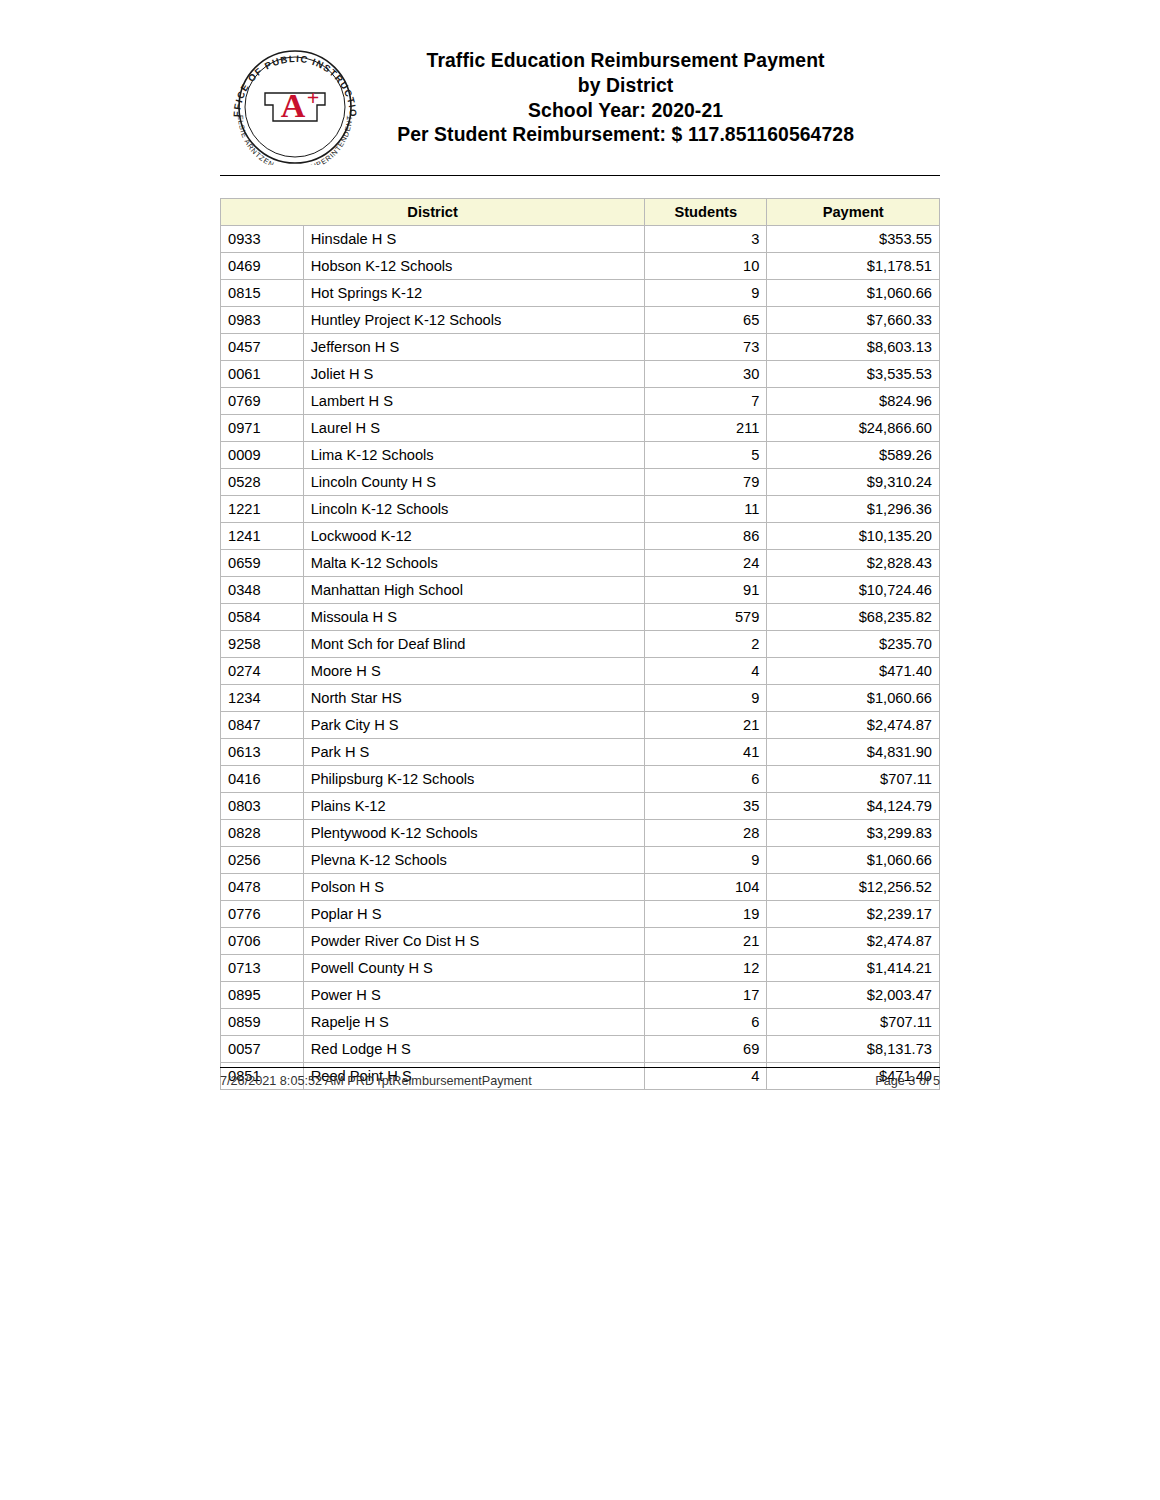OFFICE OF PUBLIC INSTRUCTION ELSIE ARNTZEN, STATE SUPERINTENDENT A +
Traffic Education Reimbursement Payment
by District
School Year: 2020-21
Per Student Reimbursement: $ 117.851160564728
| District | Students | Payment |
| --- | --- | --- |
| 0933 | Hinsdale H S | 3 | $353.55 |
| 0469 | Hobson K-12 Schools | 10 | $1,178.51 |
| 0815 | Hot Springs K-12 | 9 | $1,060.66 |
| 0983 | Huntley Project K-12 Schools | 65 | $7,660.33 |
| 0457 | Jefferson H S | 73 | $8,603.13 |
| 0061 | Joliet H S | 30 | $3,535.53 |
| 0769 | Lambert H S | 7 | $824.96 |
| 0971 | Laurel H S | 211 | $24,866.60 |
| 0009 | Lima K-12 Schools | 5 | $589.26 |
| 0528 | Lincoln County H S | 79 | $9,310.24 |
| 1221 | Lincoln K-12 Schools | 11 | $1,296.36 |
| 1241 | Lockwood K-12 | 86 | $10,135.20 |
| 0659 | Malta K-12 Schools | 24 | $2,828.43 |
| 0348 | Manhattan High School | 91 | $10,724.46 |
| 0584 | Missoula H S | 579 | $68,235.82 |
| 9258 | Mont Sch for Deaf Blind | 2 | $235.70 |
| 0274 | Moore H S | 4 | $471.40 |
| 1234 | North Star HS | 9 | $1,060.66 |
| 0847 | Park City H S | 21 | $2,474.87 |
| 0613 | Park H S | 41 | $4,831.90 |
| 0416 | Philipsburg K-12 Schools | 6 | $707.11 |
| 0803 | Plains K-12 | 35 | $4,124.79 |
| 0828 | Plentywood K-12 Schools | 28 | $3,299.83 |
| 0256 | Plevna K-12 Schools | 9 | $1,060.66 |
| 0478 | Polson H S | 104 | $12,256.52 |
| 0776 | Poplar H S | 19 | $2,239.17 |
| 0706 | Powder River Co Dist H S | 21 | $2,474.87 |
| 0713 | Powell County H S | 12 | $1,414.21 |
| 0895 | Power H S | 17 | $2,003.47 |
| 0859 | Rapelje H S | 6 | $707.11 |
| 0057 | Red Lodge H S | 69 | $8,131.73 |
| 0851 | Reed Point H S | 4 | $471.40 |
7/26/2021 8:05:52 AM PRD rptReimbursementPayment
Page 3 of 5